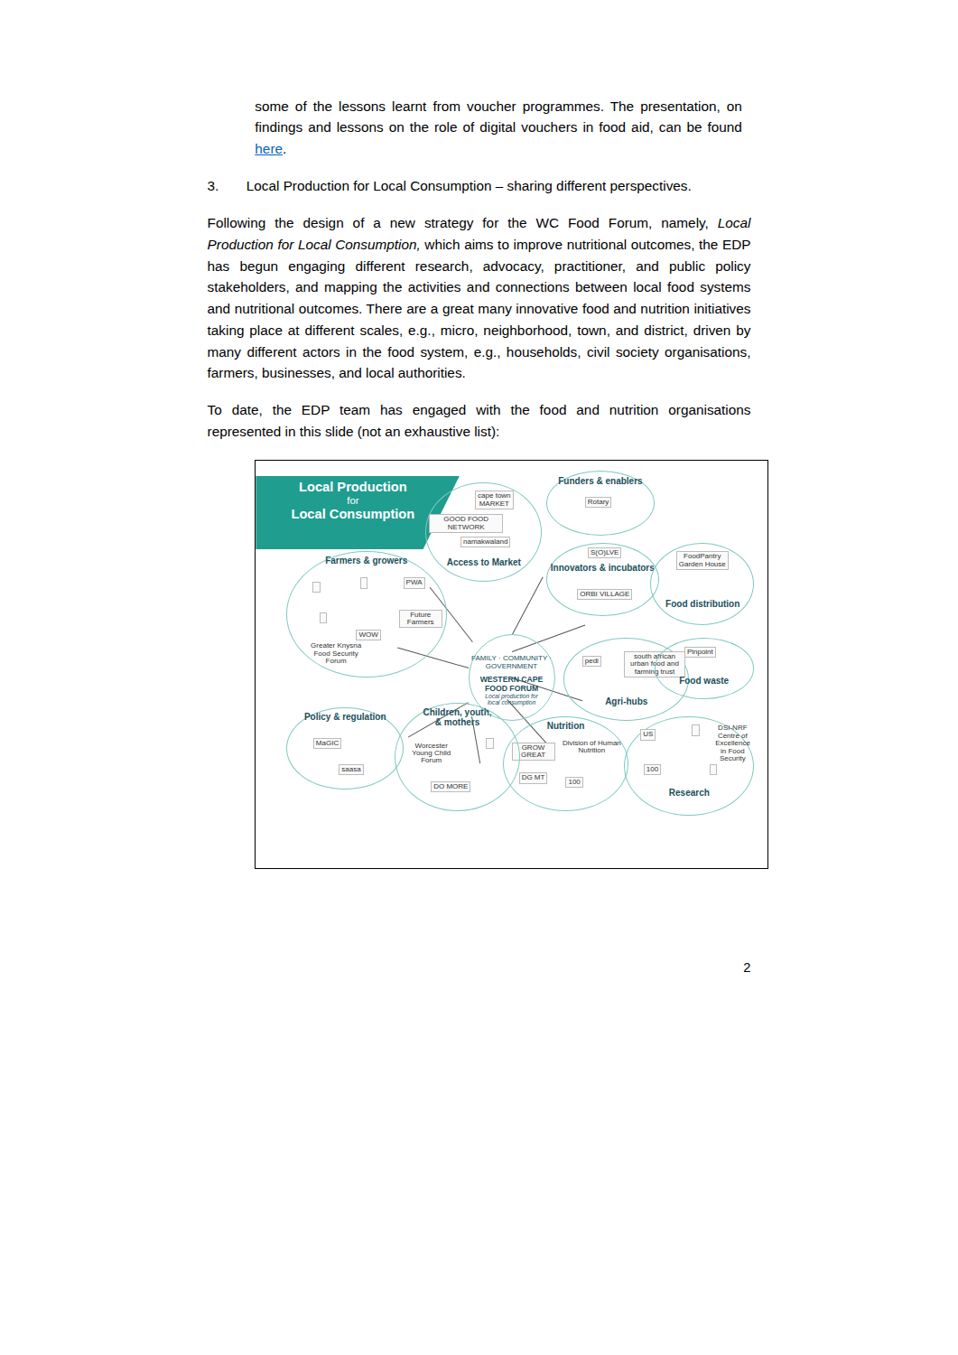some of the lessons learnt from voucher programmes. The presentation, on findings and lessons on the role of digital vouchers in food aid, can be found here.
Local Production for Local Consumption – sharing different perspectives.
Following the design of a new strategy for the WC Food Forum, namely, Local Production for Local Consumption, which aims to improve nutritional outcomes, the EDP has begun engaging different research, advocacy, practitioner, and public policy stakeholders, and mapping the activities and connections between local food systems and nutritional outcomes. There are a great many innovative food and nutrition initiatives taking place at different scales, e.g., micro, neighborhood, town, and district, driven by many different actors in the food system, e.g., households, civil society organisations, farmers, businesses, and local authorities.
To date, the EDP team has engaged with the food and nutrition organisations represented in this slide (not an exhaustive list):
Local Productionfor Local Consumption
Access to Market
cape town
MARKET
GOOD FOOD NETWORK
namakwaland
Funders & enablers
Rotary
Innovators & incubators
S(O)LVE
ORBI VILLAGE
Food distribution
FoodPantry
Garden House
Farmers & growers
PWA
Future Farmers
WOW
Greater Knysna
Food Security
Forum
Agri-hubs
pedi
south african urban food and farming trust
Food waste
Pinpoint
Nutrition
GROW GREAT
Division of Human Nutrition
DG MT
100
Research
US
DSI-NRF Centre of Excellence in Food Security
100
Policy & regulation
MaGIC
saasa
Children, youth,
& mothers
Worcester
Young Child
Forum
DO MORE
FAMILY · COMMUNITY · GOVERNMENT WESTERN CAPE
FOOD FORUM Local production for
local consumption
2